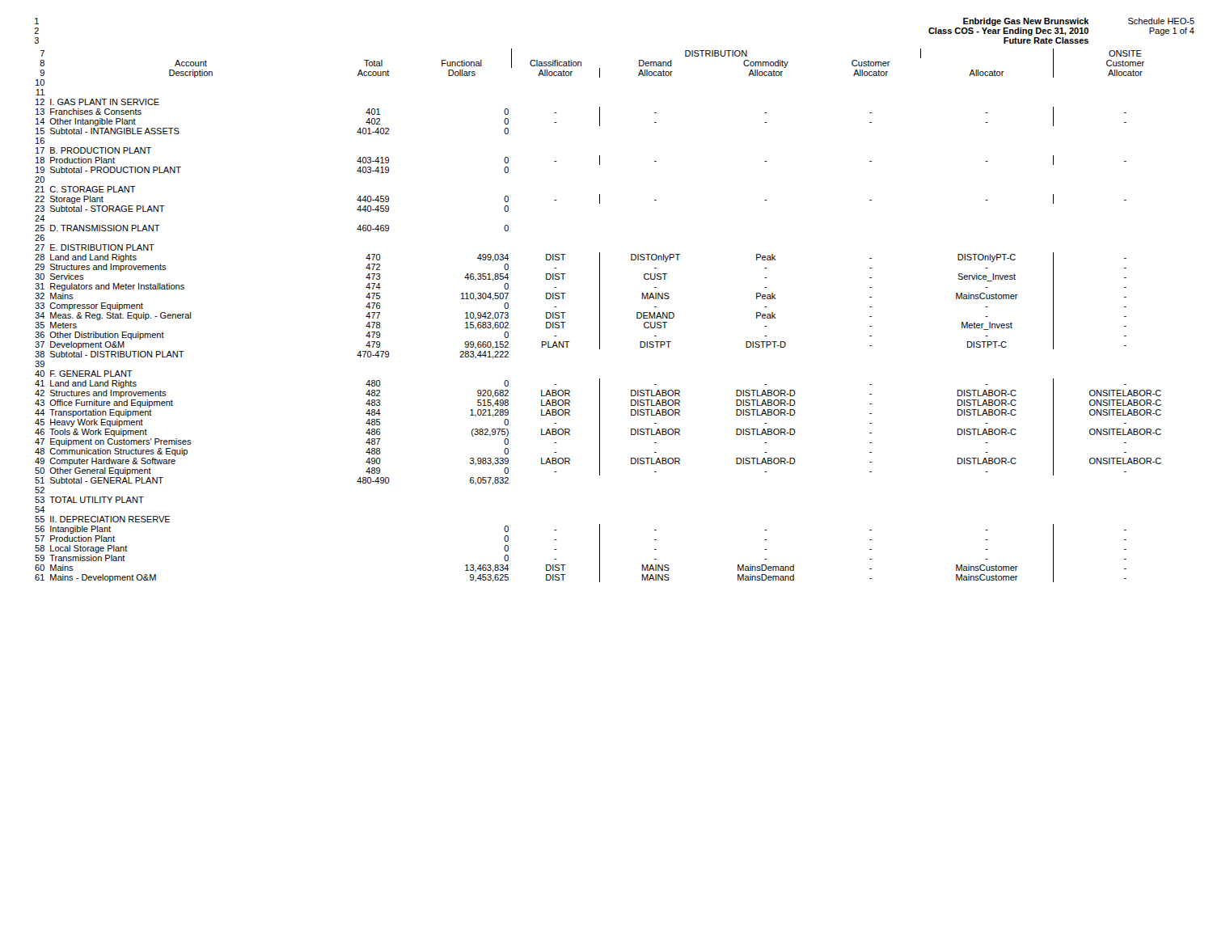| 1 | | | | | | | | | Enbridge Gas New Brunswick | Schedule HEO-5 |
| 2 | | Class COS - Year Ending Dec 31, 2010 | Page 1 of 4 |
| 3 | | Future Rate Classes | |
| 7 | | | | DISTRIBUTION | | ONSITE |
| 8 | Account | Total | Functional | Classification | Demand | Commodity | Customer | | Customer |
| 9 | Description | Account | Dollars | Allocator | Allocator | Allocator | Allocator | Allocator | Allocator |
| 10 | |
| 11 | |
| 12 | I. GAS PLANT IN SERVICE | |
| 13 | Franchises & Consents | 401 | 0 | - | - | - | - | - | - |
| 14 | Other Intangible Plant | 402 | 0 | - | - | - | - | - | - |
| 15 | Subtotal - INTANGIBLE ASSETS | 401-402 | 0 | |
| 16 | |
| 17 | B. PRODUCTION PLANT | |
| 18 | Production Plant | 403-419 | 0 | - | - | - | - | - | - |
| 19 | Subtotal - PRODUCTION PLANT | 403-419 | 0 | |
| 20 | |
| 21 | C. STORAGE PLANT | |
| 22 | Storage Plant | 440-459 | 0 | - | - | - | - | - | - |
| 23 | Subtotal - STORAGE PLANT | 440-459 | 0 | |
| 24 | |
| 25 | D. TRANSMISSION PLANT | 460-469 | 0 | |
| 26 | |
| 27 | E. DISTRIBUTION PLANT | |
| 28 | Land and Land Rights | 470 | 499,034 | DIST | DISTOnlyPT | Peak | - | DISTOnlyPT-C | - |
| 29 | Structures and Improvements | 472 | 0 | - | - | - | - | - | - |
| 30 | Services | 473 | 46,351,854 | DIST | CUST | - | - | Service_Invest | - |
| 31 | Regulators and Meter Installations | 474 | 0 | - | - | - | - | - | - |
| 32 | Mains | 475 | 110,304,507 | DIST | MAINS | Peak | - | MainsCustomer | - |
| 33 | Compressor Equipment | 476 | 0 | - | - | - | - | - | - |
| 34 | Meas. & Reg. Stat. Equip. - General | 477 | 10,942,073 | DIST | DEMAND | Peak | - | - | - |
| 35 | Meters | 478 | 15,683,602 | DIST | CUST | - | - | Meter_Invest | - |
| 36 | Other Distribution Equipment | 479 | 0 | - | - | - | - | - | - |
| 37 | Development O&M | 479 | 99,660,152 | PLANT | DISTPT | DISTPT-D | - | DISTPT-C | - |
| 38 | Subtotal - DISTRIBUTION PLANT | 470-479 | 283,441,222 | |
| 39 | |
| 40 | F. GENERAL PLANT | |
| 41 | Land and Land Rights | 480 | 0 | - | - | - | - | - | - |
| 42 | Structures and Improvements | 482 | 920,682 | LABOR | DISTLABOR | DISTLABOR-D | - | DISTLABOR-C | ONSITELABOR-C |
| 43 | Office Furniture and Equipment | 483 | 515,498 | LABOR | DISTLABOR | DISTLABOR-D | - | DISTLABOR-C | ONSITELABOR-C |
| 44 | Transportation Equipment | 484 | 1,021,289 | LABOR | DISTLABOR | DISTLABOR-D | - | DISTLABOR-C | ONSITELABOR-C |
| 45 | Heavy Work Equipment | 485 | 0 | - | - | - | - | - | - |
| 46 | Tools & Work Equipment | 486 | (382,975) | LABOR | DISTLABOR | DISTLABOR-D | - | DISTLABOR-C | ONSITELABOR-C |
| 47 | Equipment on Customers' Premises | 487 | 0 | - | - | - | - | - | - |
| 48 | Communication Structures & Equip | 488 | 0 | - | - | - | - | - | - |
| 49 | Computer Hardware & Software | 490 | 3,983,339 | LABOR | DISTLABOR | DISTLABOR-D | - | DISTLABOR-C | ONSITELABOR-C |
| 50 | Other General Equipment | 489 | 0 | - | - | - | - | - | - |
| 51 | Subtotal - GENERAL PLANT | 480-490 | 6,057,832 | |
| 52 | |
| 53 | TOTAL UTILITY PLANT | |
| 54 | |
| 55 | II. DEPRECIATION RESERVE | |
| 56 | Intangible Plant | | 0 | - | - | - | - | - | - |
| 57 | Production Plant | | 0 | - | - | - | - | - | - |
| 58 | Local Storage Plant | | 0 | - | - | - | - | - | - |
| 59 | Transmission Plant | | 0 | - | - | - | - | - | - |
| 60 | Mains | | 13,463,834 | DIST | MAINS | MainsDemand | - | MainsCustomer | - |
| 61 | Mains - Development O&M | | 9,453,625 | DIST | MAINS | MainsDemand | - | MainsCustomer | - |